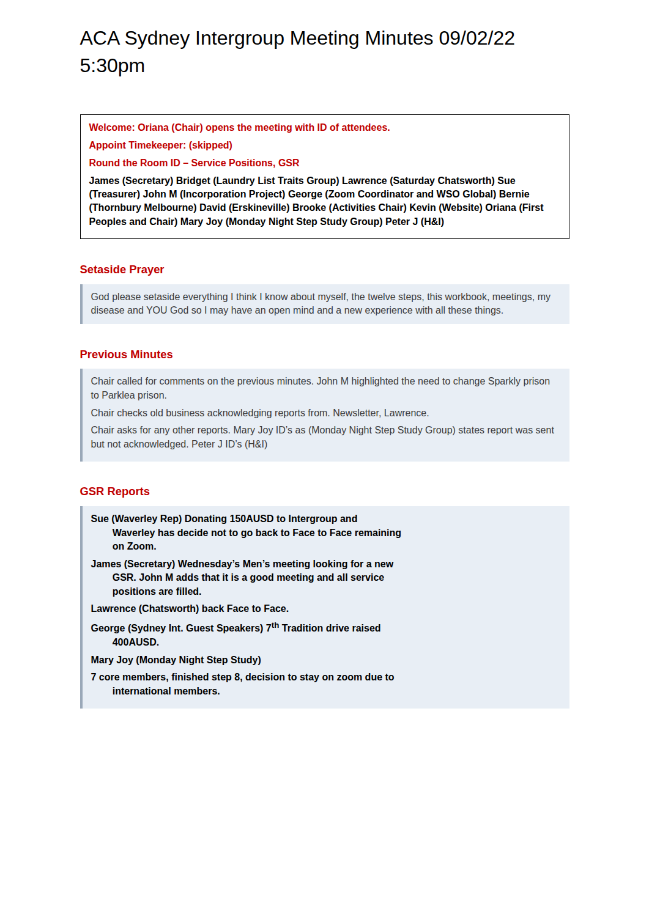ACA Sydney Intergroup Meeting Minutes 09/02/22 5:30pm
Welcome: Oriana (Chair) opens the meeting with ID of attendees.
Appoint Timekeeper: (skipped)
Round the Room ID – Service Positions, GSR
James (Secretary) Bridget (Laundry List Traits Group) Lawrence (Saturday Chatsworth) Sue (Treasurer) John M (Incorporation Project) George (Zoom Coordinator and WSO Global) Bernie (Thornbury Melbourne) David (Erskineville) Brooke (Activities Chair) Kevin (Website) Oriana (First Peoples and Chair) Mary Joy (Monday Night Step Study Group) Peter J (H&I)
Setaside Prayer
God please setaside everything I think I know about myself, the twelve steps, this workbook, meetings, my disease and YOU God so I may have an open mind and a new experience with all these things.
Previous Minutes
Chair called for comments on the previous minutes. John M highlighted the need to change Sparkly prison to Parklea prison.
Chair checks old business acknowledging reports from. Newsletter, Lawrence.
Chair asks for any other reports. Mary Joy ID’s as (Monday Night Step Study Group) states report was sent but not acknowledged. Peter J ID’s (H&I)
GSR Reports
Sue (Waverley Rep) Donating 150AUSD to Intergroup and Waverley has decide not to go back to Face to Face remaining on Zoom.
James (Secretary) Wednesday’s Men’s meeting looking for a new GSR. John M adds that it is a good meeting and all service positions are filled.
Lawrence (Chatsworth) back Face to Face.
George (Sydney Int. Guest Speakers) 7th Tradition drive raised 400AUSD.
Mary Joy (Monday Night Step Study)
7 core members, finished step 8, decision to stay on zoom due to international members.